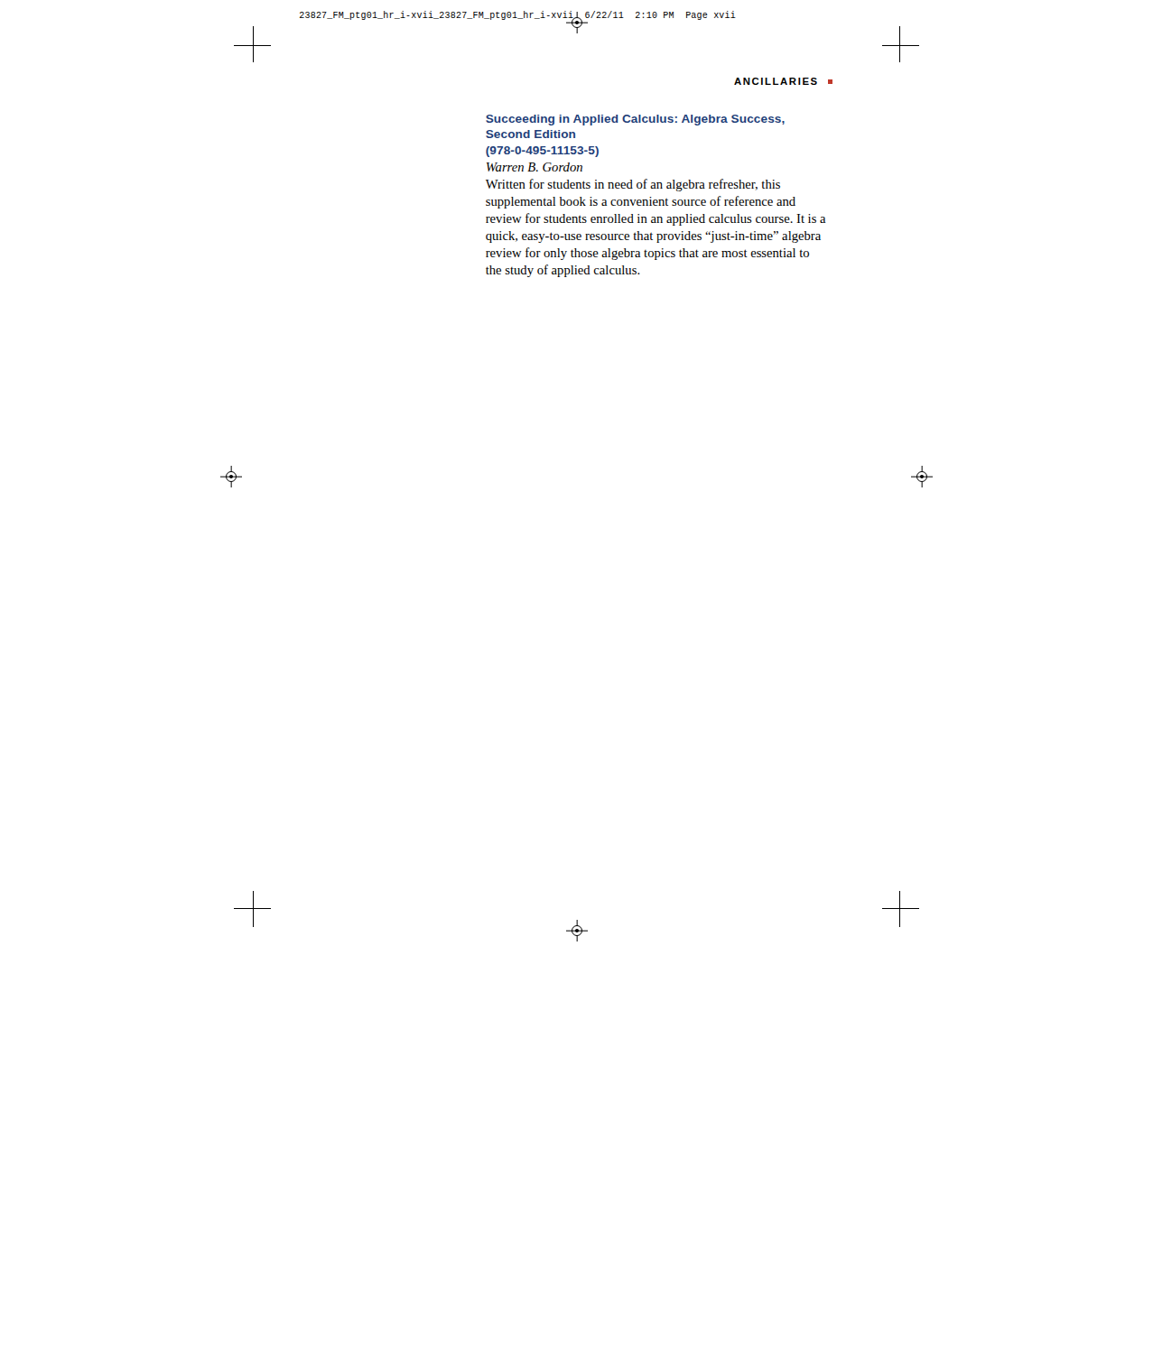23827_FM_ptg01_hr_i-xvii_23827_FM_ptg01_hr_i-xvii 6/22/11 2:10 PM Page xvii
ANCILLARIES
Succeeding in Applied Calculus: Algebra Success, Second Edition
(978-0-495-11153-5)
Warren B. Gordon
Written for students in need of an algebra refresher, this supplemental book is a convenient source of reference and review for students enrolled in an applied calculus course. It is a quick, easy-to-use resource that provides “just-in-time” algebra review for only those algebra topics that are most essential to the study of applied calculus.